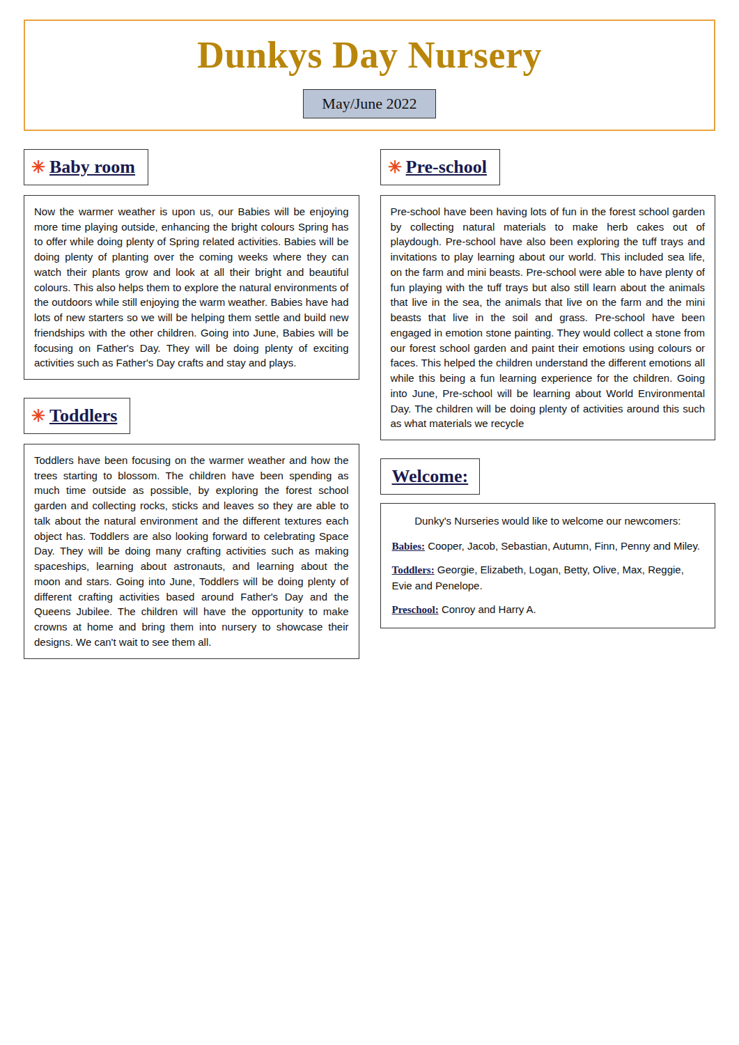Dunkys Day Nursery
May/June 2022
✳Baby room
Now the warmer weather is upon us, our Babies will be enjoying more time playing outside, enhancing the bright colours Spring has to offer while doing plenty of Spring related activities. Babies will be doing plenty of planting over the coming weeks where they can watch their plants grow and look at all their bright and beautiful colours. This also helps them to explore the natural environments of the outdoors while still enjoying the warm weather. Babies have had lots of new starters so we will be helping them settle and build new friendships with the other children. Going into June, Babies will be focusing on Father's Day. They will be doing plenty of exciting activities such as Father's Day crafts and stay and plays.
✳Toddlers
Toddlers have been focusing on the warmer weather and how the trees starting to blossom. The children have been spending as much time outside as possible, by exploring the forest school garden and collecting rocks, sticks and leaves so they are able to talk about the natural environment and the different textures each object has. Toddlers are also looking forward to celebrating Space Day. They will be doing many crafting activities such as making spaceships, learning about astronauts, and learning about the moon and stars. Going into June, Toddlers will be doing plenty of different crafting activities based around Father's Day and the Queens Jubilee. The children will have the opportunity to make crowns at home and bring them into nursery to showcase their designs. We can't wait to see them all.
✳Pre-school
Pre-school have been having lots of fun in the forest school garden by collecting natural materials to make herb cakes out of playdough. Pre-school have also been exploring the tuff trays and invitations to play learning about our world. This included sea life, on the farm and mini beasts. Pre-school were able to have plenty of fun playing with the tuff trays but also still learn about the animals that live in the sea, the animals that live on the farm and the mini beasts that live in the soil and grass. Pre-school have been engaged in emotion stone painting. They would collect a stone from our forest school garden and paint their emotions using colours or faces. This helped the children understand the different emotions all while this being a fun learning experience for the children. Going into June, Pre-school will be learning about World Environmental Day. The children will be doing plenty of activities around this such as what materials we recycle
Welcome:
Dunky's Nurseries would like to welcome our newcomers:
Babies: Cooper, Jacob, Sebastian, Autumn, Finn, Penny and Miley.
Toddlers: Georgie, Elizabeth, Logan, Betty, Olive, Max, Reggie, Evie and Penelope.
Preschool: Conroy and Harry A.